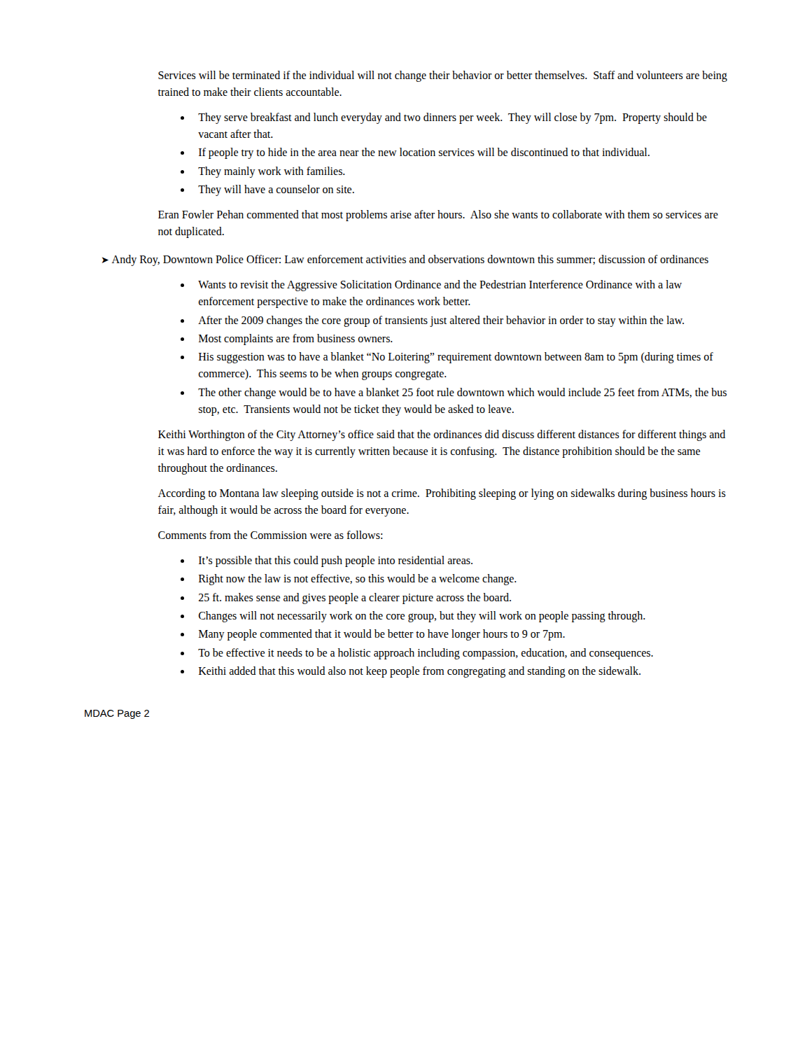Services will be terminated if the individual will not change their behavior or better themselves. Staff and volunteers are being trained to make their clients accountable.
They serve breakfast and lunch everyday and two dinners per week. They will close by 7pm. Property should be vacant after that.
If people try to hide in the area near the new location services will be discontinued to that individual.
They mainly work with families.
They will have a counselor on site.
Eran Fowler Pehan commented that most problems arise after hours. Also she wants to collaborate with them so services are not duplicated.
Andy Roy, Downtown Police Officer: Law enforcement activities and observations downtown this summer; discussion of ordinances
Wants to revisit the Aggressive Solicitation Ordinance and the Pedestrian Interference Ordinance with a law enforcement perspective to make the ordinances work better.
After the 2009 changes the core group of transients just altered their behavior in order to stay within the law.
Most complaints are from business owners.
His suggestion was to have a blanket “No Loitering” requirement downtown between 8am to 5pm (during times of commerce). This seems to be when groups congregate.
The other change would be to have a blanket 25 foot rule downtown which would include 25 feet from ATMs, the bus stop, etc. Transients would not be ticket they would be asked to leave.
Keithi Worthington of the City Attorney’s office said that the ordinances did discuss different distances for different things and it was hard to enforce the way it is currently written because it is confusing. The distance prohibition should be the same throughout the ordinances.
According to Montana law sleeping outside is not a crime. Prohibiting sleeping or lying on sidewalks during business hours is fair, although it would be across the board for everyone.
Comments from the Commission were as follows:
It’s possible that this could push people into residential areas.
Right now the law is not effective, so this would be a welcome change.
25 ft. makes sense and gives people a clearer picture across the board.
Changes will not necessarily work on the core group, but they will work on people passing through.
Many people commented that it would be better to have longer hours to 9 or 7pm.
To be effective it needs to be a holistic approach including compassion, education, and consequences.
Keithi added that this would also not keep people from congregating and standing on the sidewalk.
MDAC Page 2